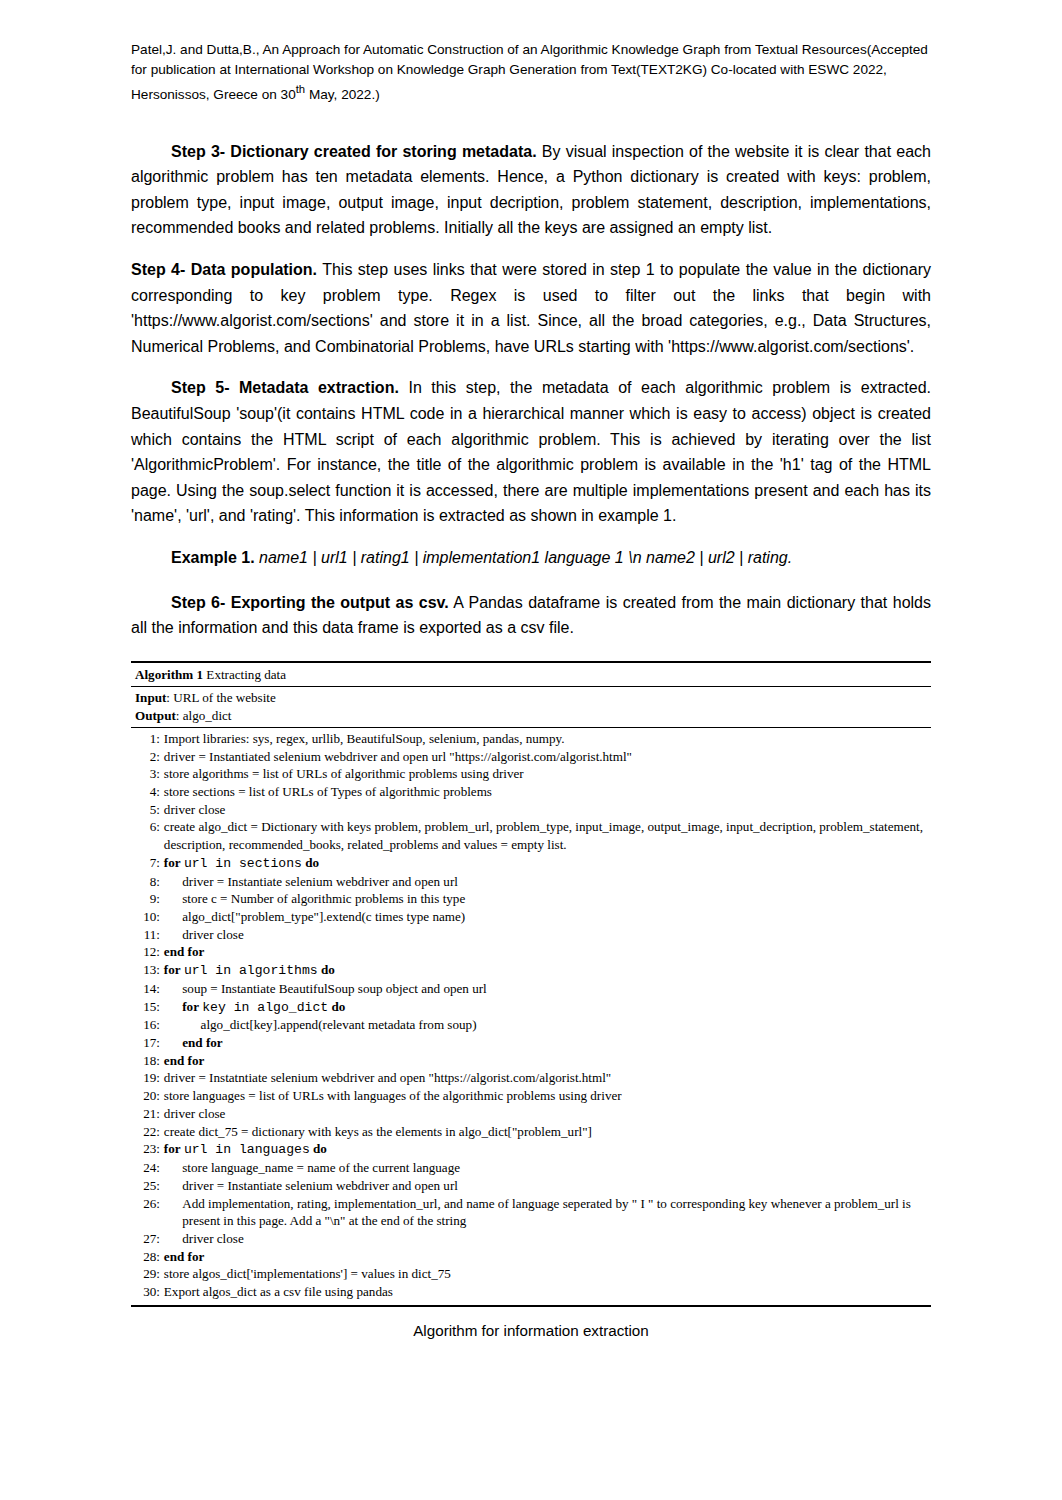Patel,J. and Dutta,B., An Approach for Automatic Construction of an Algorithmic Knowledge Graph from Textual Resources(Accepted for publication at International Workshop on Knowledge Graph Generation from Text(TEXT2KG) Co-located with ESWC 2022, Hersonissos, Greece on 30th May, 2022.)
Step 3- Dictionary created for storing metadata. By visual inspection of the website it is clear that each algorithmic problem has ten metadata elements. Hence, a Python dictionary is created with keys: problem, problem type, input image, output image, input decription, problem statement, description, implementations, recommended books and related problems. Initially all the keys are assigned an empty list.
Step 4- Data population. This step uses links that were stored in step 1 to populate the value in the dictionary corresponding to key problem type. Regex is used to filter out the links that begin with 'https://www.algorist.com/sections' and store it in a list. Since, all the broad categories, e.g., Data Structures, Numerical Problems, and Combinatorial Problems, have URLs starting with 'https://www.algorist.com/sections'.
Step 5- Metadata extraction. In this step, the metadata of each algorithmic problem is extracted. BeautifulSoup 'soup'(it contains HTML code in a hierarchical manner which is easy to access) object is created which contains the HTML script of each algorithmic problem. This is achieved by iterating over the list 'AlgorithmicProblem'. For instance, the title of the algorithmic problem is available in the 'h1' tag of the HTML page. Using the soup.select function it is accessed, there are multiple implementations present and each has its 'name', 'url', and 'rating'. This information is extracted as shown in example 1.
Example 1. name1 | url1 | rating1 | implementation1 language 1 \n name2 | url2 | rating.
Step 6- Exporting the output as csv. A Pandas dataframe is created from the main dictionary that holds all the information and this data frame is exported as a csv file.
Algorithm 1 Extracting data
Input: URL of the website
Output: algo_dict
Import libraries: sys, regex, urllib, BeautifulSoup, selenium, pandas, numpy.
driver = Instantiated selenium webdriver and open url "https://algorist.com/algorist.html"
store algorithms = list of URLs of algorithmic problems using driver
store sections = list of URLs of Types of algorithmic problems
driver close
create algo_dict = Dictionary with keys problem, problem_url, problem_type, input_image, output_image, input_decription, problem_statement, description, recommended_books, related_problems and values = empty list.
for url in sections do
driver = Instantiate selenium webdriver and open url
store c = Number of algorithmic problems in this type
algo_dict["problem_type"].extend(c times type name)
driver close
end for
for url in algorithms do
soup = Instantiate BeautifulSoup soup object and open url
for key in algo_dict do
algo_dict[key].append(relevant metadata from soup)
end for
end for
driver = Instatntiate selenium webdriver and open "https://algorist.com/algorist.html"
store languages = list of URLs with languages of the algorithmic problems using driver
driver close
create dict_75 = dictionary with keys as the elements in algo_dict["problem_url"]
for url in languages do
store language_name = name of the current language
driver = Instantiate selenium webdriver and open url
Add implementation, rating, implementation_url, and name of language seperated by " I " to corresponding key whenever a problem_url is present in this page. Add a "\n" at the end of the string
driver close
end for
store algos_dict['implementations'] = values in dict_75
Export algos_dict as a csv file using pandas
Algorithm for information extraction